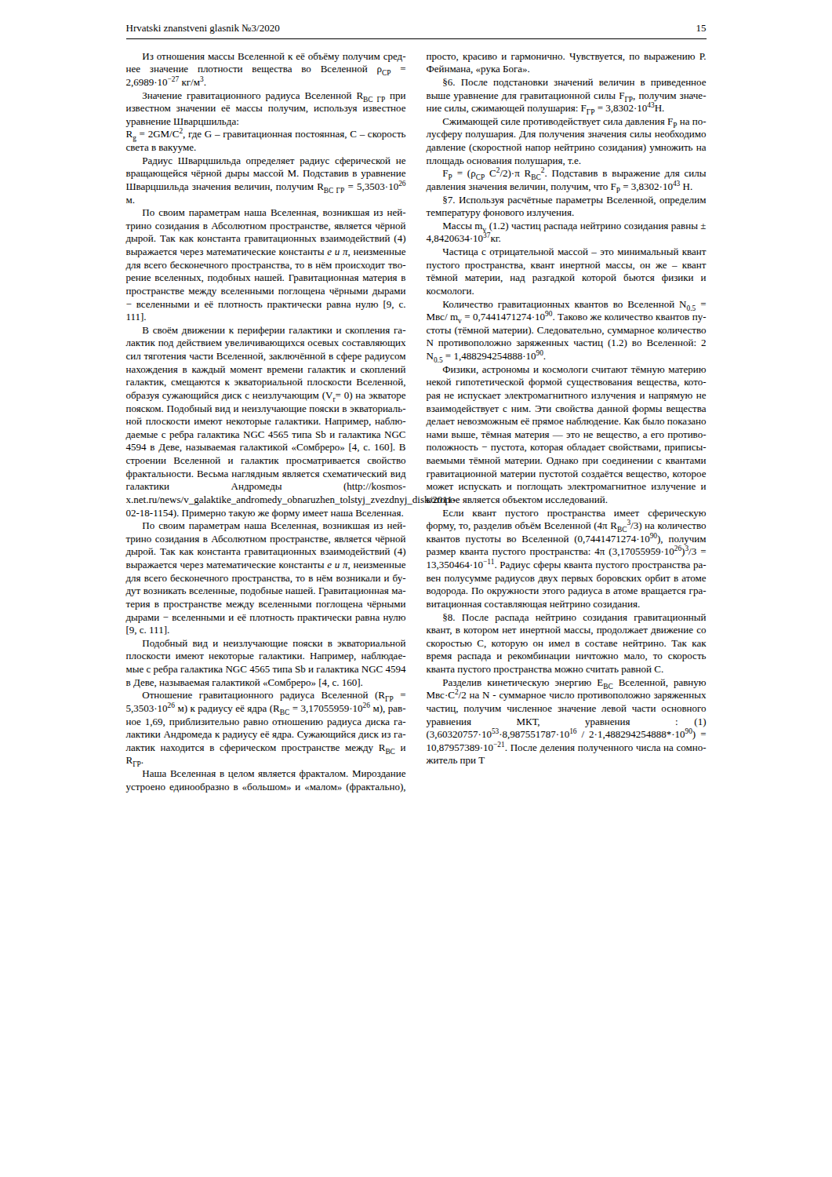Hrvatski znanstveni glasnik №3/2020 15
Из отношения массы Вселенной к её объёму получим среднее значение плотности вещества во Вселенной ρСР = 2,6989·10−27 кг/м3.
Значение гравитационного радиуса Вселенной RВС ГР при известном значении её массы получим, используя известное уравнение Шварцшильда:
Rg = 2GM/C2, где G – гравитационная постоянная, С – скорость света в вакууме.
Радиус Шварцшильда определяет радиус сферической не вращающейся чёрной дыры массой М. Подставив в уравнение Шварцшильда значения величин, получим RВС ГР = 5,3503·1026 м.
По своим параметрам наша Вселенная, возникшая из нейтрино созидания в Абсолютном пространстве, является чёрной дырой. Так как константа гравитационных взаимодействий (4) выражается через математические константы е и π, неизменные для всего бесконечного пространства, то в нём происходит творение вселенных, подобных нашей. Гравитационная материя в пространстве между вселенными поглощена чёрными дырами − вселенными и её плотность практически равна нулю [9, с. 111].
В своём движении к периферии галактики и скопления галактик под действием увеличивающихся осевых составляющих сил тяготения части Вселенной, заключённой в сфере радиусом нахождения в каждый момент времени галактик и скоплений галактик, смещаются к экваториальной плоскости Вселенной, образуя сужающийся диск с неизлучающим (Vr= 0) на экваторе пояском. Подобный вид и неизлучающие пояски в экваториальной плоскости имеют некоторые галактики. Например, наблюдаемые с ребра галактика NGC 4565 типа Sb и галактика NGC 4594 в Деве, называемая галактикой «Сомбреро» [4, с. 160]. В строении Вселенной и галактик просматривается свойство фрактальности. Весьма наглядным является схематический вид галактики Андромеды (http://kosmos-x.net.ru/news/v_galaktike_andromedy_obnaruzhen_tolstyj_zvezdnyj_disk/2011-02-18-1154). Примерно такую же форму имеет наша Вселенная.
По своим параметрам наша Вселенная, возникшая из нейтрино созидания в Абсолютном пространстве, является чёрной дырой. Так как константа гравитационных взаимодействий (4) выражается через математические константы е и π, неизменные для всего бесконечного пространства, то в нём возникали и будут возникать вселенные, подобные нашей. Гравитационная материя в пространстве между вселенными поглощена чёрными дырами − вселенными и её плотность практически равна нулю [9, с. 111].
Подобный вид и неизлучающие пояски в экваториальной плоскости имеют некоторые галактики. Например, наблюдаемые с ребра галактика NGC 4565 типа Sb и галактика NGC 4594 в Деве, называемая галактикой «Сомбреро» [4, с. 160].
Отношение гравитационного радиуса Вселенной (RГР = 5,3503·1026 м) к радиусу её ядра (RВС = 3,17055959·1026 м), равное 1,69, приблизительно равно отношению радиуса диска галактики Андромеда к радиусу её ядра. Сужающийся диск из галактик находится в сферическом пространстве между RВС и RГР.
Наша Вселенная в целом является фракталом. Мироздание устроено единообразно в «большом» и «малом» (фрактально), просто, красиво и гармонично. Чувствуется, по выражению Р. Фейнмана, «рука Бога».
§6. После подстановки значений величин в приведенное выше уравнение для гравитационной силы FГР, получим значение силы, сжимающей полушария: FГР = 3,8302·1043Н.
Сжимающей силе противодействует сила давления FР на полусферу полушария. Для получения значения силы необходимо давление (скоростной напор нейтрино созидания) умножить на площадь основания полушария, т.е.
FР = (ρСР С2/2)·π RВС2. Подставив в выражение для силы давления значения величин, получим, что FР = 3,8302·1043 Н.
§7. Используя расчётные параметры Вселенной, определим температуру фонового излучения.
Массы mv (1.2) частиц распада нейтрино созидания равны ± 4,8420634·1037кг.
Частица с отрицательной массой – это минимальный квант пустого пространства, квант инертной массы, он же – квант тёмной материи, над разгадкой которой бьются физики и космологи.
Количество гравитационных квантов во Вселенной N0.5 = Мвс/ mv = 0,7441471274·1090. Таково же количество квантов пустоты (тёмной материи). Следовательно, суммарное количество N противоположно заряженных частиц (1.2) во Вселенной: 2 N0.5 = 1,488294254888·1090.
Физики, астрономы и космологи считают тёмную материю некой гипотетической формой существования вещества, которая не испускает электромагнитного излучения и напрямую не взаимодействует с ним. Эти свойства данной формы вещества делает невозможным её прямое наблюдение. Как было показано нами выше, тёмная материя — это не вещество, а его противоположность − пустота, которая обладает свойствами, приписываемыми тёмной материи. Однако при соединении с квантами гравитационной материи пустотой создаётся вещество, которое может испускать и поглощать электромагнитное излучение и которое является объектом исследований.
Если квант пустого пространства имеет сферическую форму, то, разделив объём Вселенной (4π RВС3/3) на количество квантов пустоты во Вселенной (0,7441471274·1090), получим размер кванта пустого пространства: 4π (3,17055959·1026)3/3 = 13,350464·10−11. Радиус сферы кванта пустого пространства равен полусумме радиусов двух первых боровских орбит в атоме водорода. По окружности этого радиуса в атоме вращается гравитационная составляющая нейтрино созидания.
§8. После распада нейтрино созидания гравитационный квант, в котором нет инертной массы, продолжает движение со скоростью С, которую он имел в составе нейтрино. Так как время распада и рекомбинации ничтожно мало, то скорость кванта пустого пространства можно считать равной С.
Разделив кинетическую энергию ЕВС Вселенной, равную Мвс·С2/2 на N - суммарное число противоположно заряженных частиц, получим численное значение левой части основного уравнения МКТ, уравнения (1): (3,60320757·1053·8,987551787·1016 / 2·1,488294254888*·1090) = 10,87957389·10−21. После деления полученного числа на сомножитель при Т